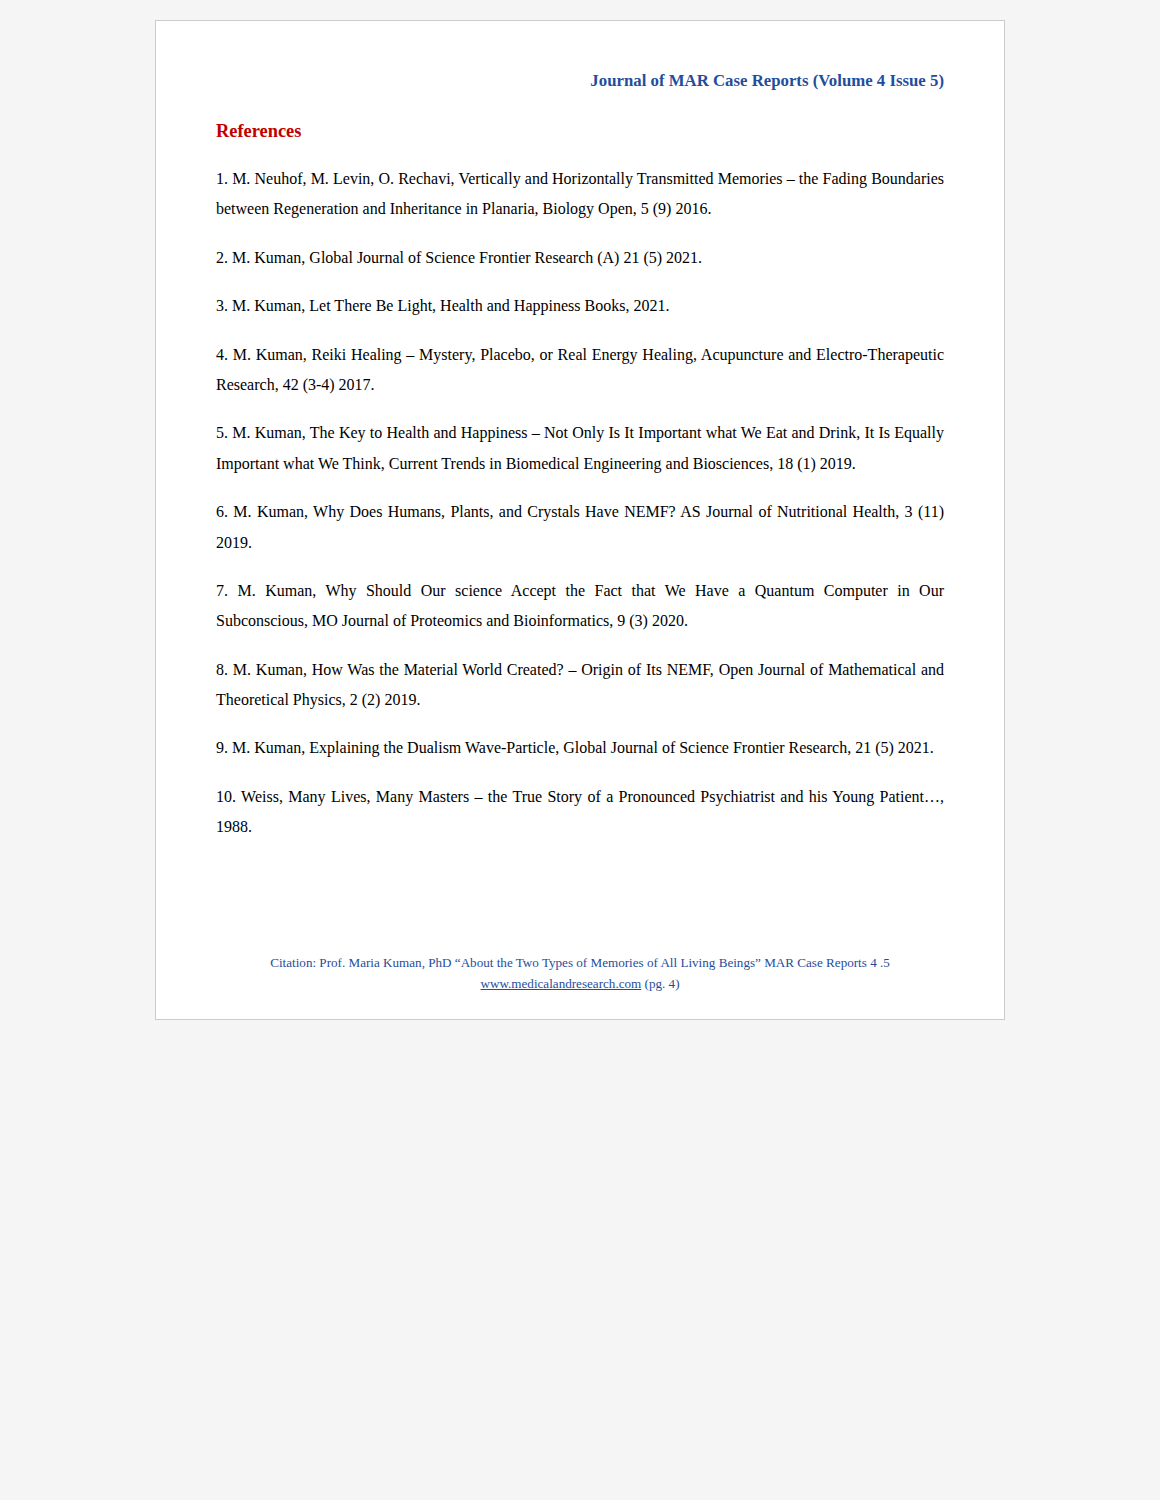Journal of MAR Case Reports (Volume 4 Issue 5)
References
1. M. Neuhof, M. Levin, O. Rechavi, Vertically and Horizontally Transmitted Memories – the Fading Boundaries between Regeneration and Inheritance in Planaria, Biology Open, 5 (9) 2016.
2. M. Kuman, Global Journal of Science Frontier Research (A) 21 (5) 2021.
3. M. Kuman, Let There Be Light, Health and Happiness Books, 2021.
4. M. Kuman, Reiki Healing – Mystery, Placebo, or Real Energy Healing, Acupuncture and Electro-Therapeutic Research, 42 (3-4) 2017.
5. M. Kuman, The Key to Health and Happiness – Not Only Is It Important what We Eat and Drink, It Is Equally Important what We Think, Current Trends in Biomedical Engineering and Biosciences, 18 (1) 2019.
6. M. Kuman, Why Does Humans, Plants, and Crystals Have NEMF? AS Journal of Nutritional Health, 3 (11) 2019.
7. M. Kuman, Why Should Our science Accept the Fact that We Have a Quantum Computer in Our Subconscious, MO Journal of Proteomics and Bioinformatics, 9 (3) 2020.
8. M. Kuman, How Was the Material World Created? – Origin of Its NEMF, Open Journal of Mathematical and Theoretical Physics, 2 (2) 2019.
9. M. Kuman, Explaining the Dualism Wave-Particle, Global Journal of Science Frontier Research, 21 (5) 2021.
10. Weiss, Many Lives, Many Masters – the True Story of a Pronounced Psychiatrist and his Young Patient…, 1988.
Citation: Prof. Maria Kuman, PhD “About the Two Types of Memories of All Living Beings” MAR Case Reports 4 .5
www.medicalandresearch.com (pg. 4)